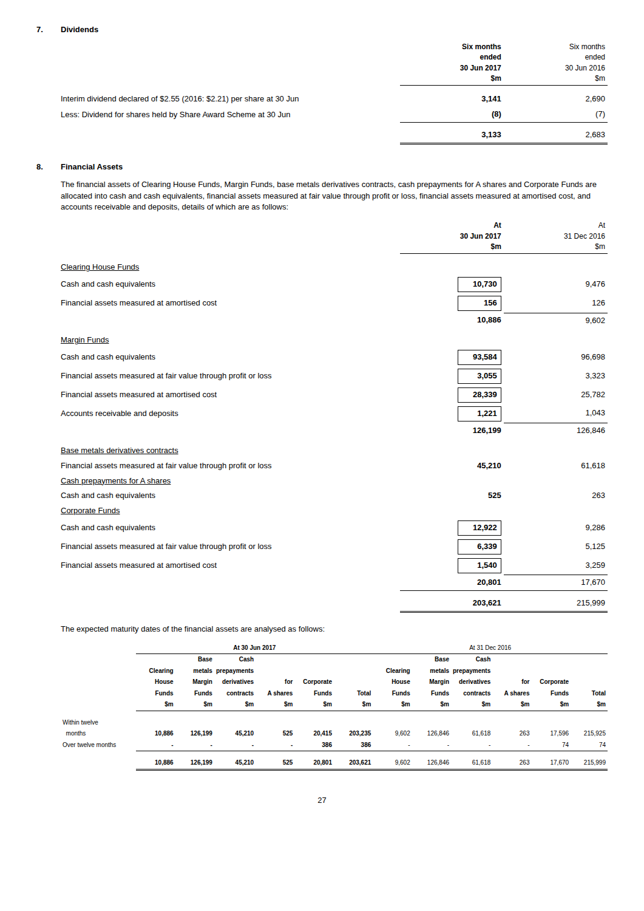7.
Dividends
| | Six months ended 30 Jun 2017 $m | Six months ended 30 Jun 2016 $m |
| Interim dividend declared of $2.55 (2016: $2.21) per share at 30 Jun | 3,141 | 2,690 |
| Less: Dividend for shares held by Share Award Scheme at 30 Jun | (8) | (7) |
| | 3,133 | 2,683 |
8.
Financial Assets
The financial assets of Clearing House Funds, Margin Funds, base metals derivatives contracts, cash prepayments for A shares and Corporate Funds are allocated into cash and cash equivalents, financial assets measured at fair value through profit or loss, financial assets measured at amortised cost, and accounts receivable and deposits, details of which are as follows:
| | At 30 Jun 2017 $m | At 31 Dec 2016 $m |
| Clearing House Funds | | |
| Cash and cash equivalents | 10,730 | 9,476 |
| Financial assets measured at amortised cost | 156 | 126 |
| | 10,886 | 9,602 |
| Margin Funds | | |
| Cash and cash equivalents | 93,584 | 96,698 |
| Financial assets measured at fair value through profit or loss | 3,055 | 3,323 |
| Financial assets measured at amortised cost | 28,339 | 25,782 |
| Accounts receivable and deposits | 1,221 | 1,043 |
| | 126,199 | 126,846 |
| Base metals derivatives contracts | | |
| Financial assets measured at fair value through profit or loss | 45,210 | 61,618 |
| Cash prepayments for A shares | | |
| Cash and cash equivalents | 525 | 263 |
| Corporate Funds | | |
| Cash and cash equivalents | 12,922 | 9,286 |
| Financial assets measured at fair value through profit or loss | 6,339 | 5,125 |
| Financial assets measured at amortised cost | 1,540 | 3,259 |
| | 20,801 | 17,670 |
| | 203,621 | 215,999 |
The expected maturity dates of the financial assets are analysed as follows:
| | At 30 Jun 2017 | At 31 Dec 2016 |
| --- | --- | --- |
| | | Base | Cash | | | | | Base | Cash | | | |
| | Clearing | metals | prepayments | | | | Clearing | metals | prepayments | | | |
| | House | Margin | derivatives | for | Corporate | | House | Margin | derivatives | for | Corporate | |
| | Funds | Funds | contracts | A shares | Funds | Total | Funds | Funds | contracts | A shares | Funds | Total |
| | $m | $m | $m | $m | $m | $m | $m | $m | $m | $m | $m | $m |
| Within twelve | |
| months | 10,886 | 126,199 | 45,210 | 525 | 20,415 | 203,235 | 9,602 | 126,846 | 61,618 | 263 | 17,596 | 215,925 |
| Over twelve months | - | - | - | - | 386 | 386 | - | - | - | - | 74 | 74 |
| | 10,886 | 126,199 | 45,210 | 525 | 20,801 | 203,621 | 9,602 | 126,846 | 61,618 | 263 | 17,670 | 215,999 |
27